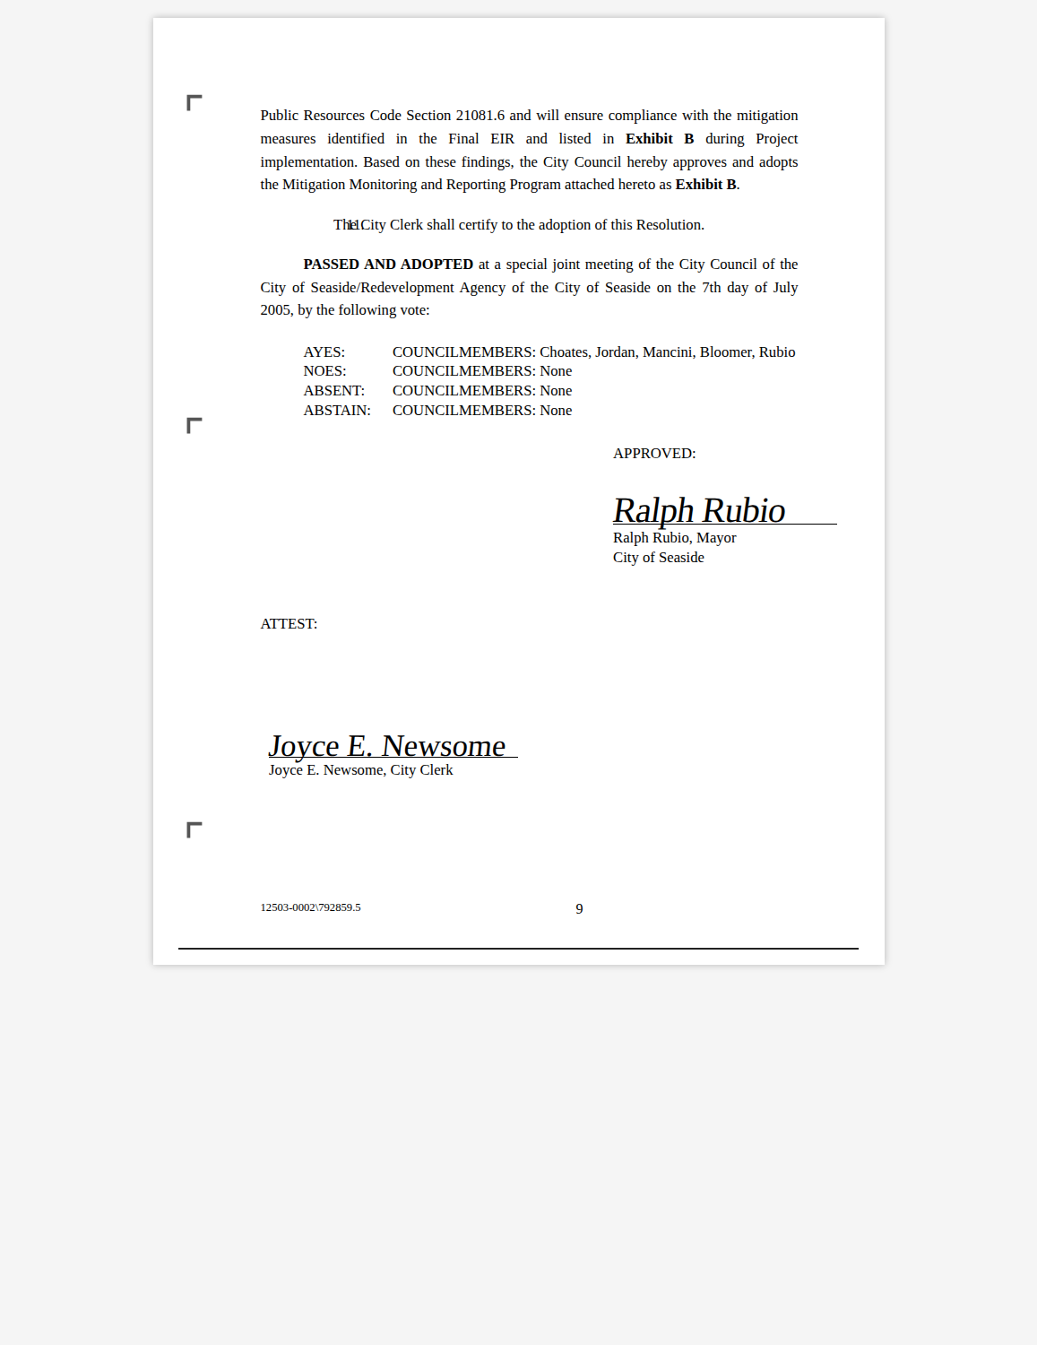⌜
⌜
⌜
Public Resources Code Section 21081.6 and will ensure compliance with the mitigation measures identified in the Final EIR and listed in Exhibit B during Project implementation. Based on these findings, the City Council hereby approves and adopts the Mitigation Monitoring and Reporting Program attached hereto as Exhibit B.
11. The City Clerk shall certify to the adoption of this Resolution.
PASSED AND ADOPTED at a special joint meeting of the City Council of the City of Seaside/Redevelopment Agency of the City of Seaside on the 7th day of July 2005, by the following vote:
| AYES: | COUNCILMEMBERS: Choates, Jordan, Mancini, Bloomer, Rubio |
| NOES: | COUNCILMEMBERS: None |
| ABSENT: | COUNCILMEMBERS: None |
| ABSTAIN: | COUNCILMEMBERS: None |
APPROVED:
Ralph Rubio
Ralph Rubio, Mayor
City of Seaside
ATTEST:
Joyce E. Newsome
Joyce E. Newsome, City Clerk
12503-0002\792859.5
9